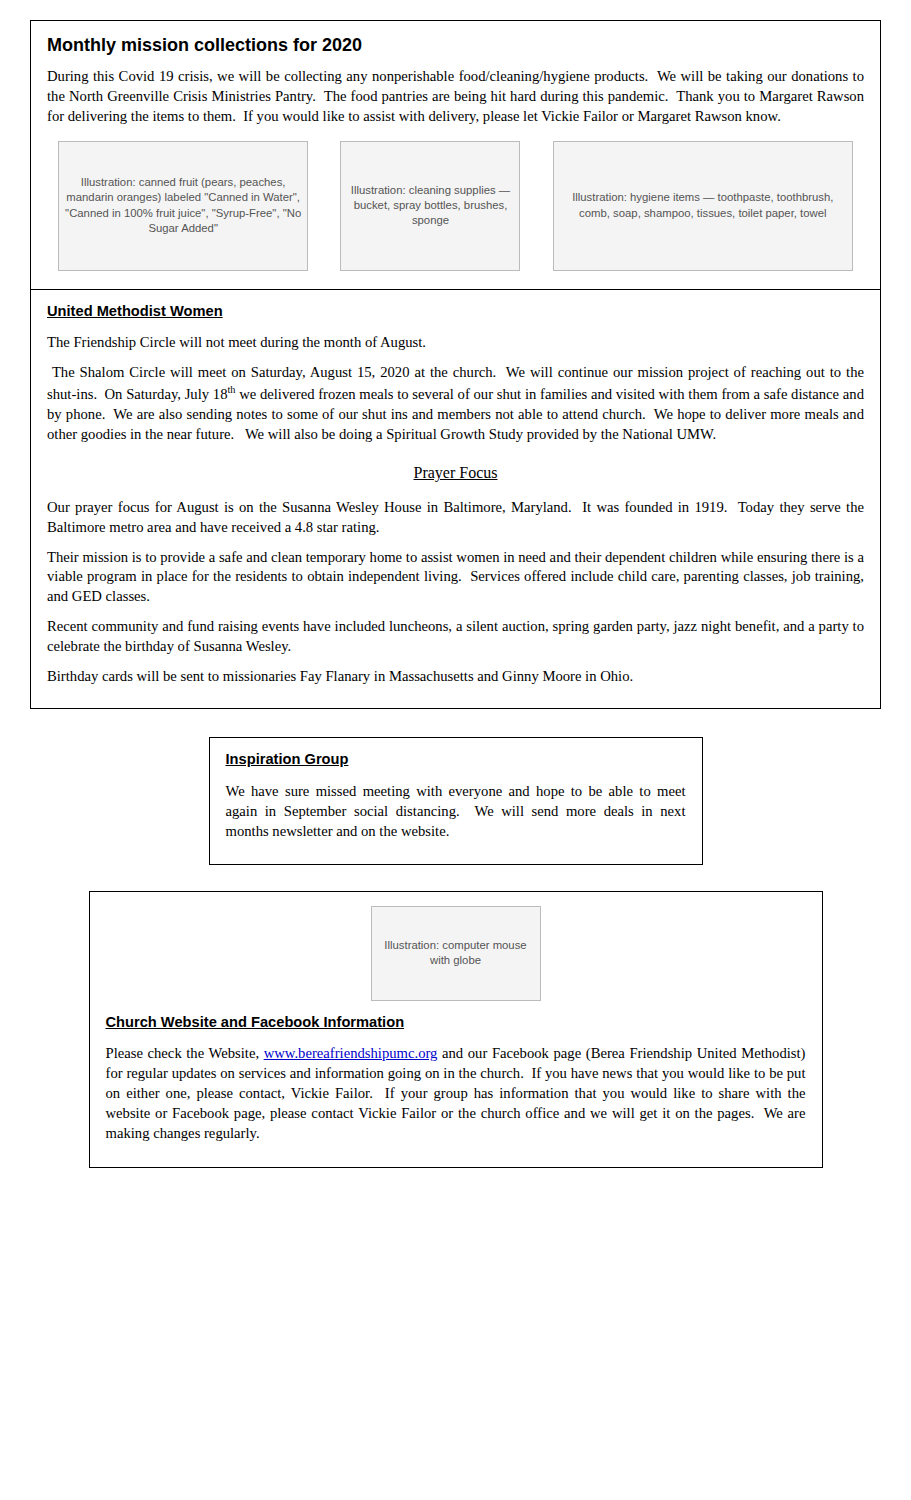Monthly mission collections for 2020
During this Covid 19 crisis, we will be collecting any nonperishable food/cleaning/hygiene products. We will be taking our donations to the North Greenville Crisis Ministries Pantry. The food pantries are being hit hard during this pandemic. Thank you to Margaret Rawson for delivering the items to them. If you would like to assist with delivery, please let Vickie Failor or Margaret Rawson know.
Illustration: canned fruit (pears, peaches, mandarin oranges) labeled "Canned in Water", "Canned in 100% fruit juice", "Syrup-Free", "No Sugar Added"
Illustration: cleaning supplies — bucket, spray bottles, brushes, sponge
Illustration: hygiene items — toothpaste, toothbrush, comb, soap, shampoo, tissues, toilet paper, towel
United Methodist Women
The Friendship Circle will not meet during the month of August.
The Shalom Circle will meet on Saturday, August 15, 2020 at the church. We will continue our mission project of reaching out to the shut-ins. On Saturday, July 18th we delivered frozen meals to several of our shut in families and visited with them from a safe distance and by phone. We are also sending notes to some of our shut ins and members not able to attend church. We hope to deliver more meals and other goodies in the near future. We will also be doing a Spiritual Growth Study provided by the National UMW.
Prayer Focus
Our prayer focus for August is on the Susanna Wesley House in Baltimore, Maryland. It was founded in 1919. Today they serve the Baltimore metro area and have received a 4.8 star rating.
Their mission is to provide a safe and clean temporary home to assist women in need and their dependent children while ensuring there is a viable program in place for the residents to obtain independent living. Services offered include child care, parenting classes, job training, and GED classes.
Recent community and fund raising events have included luncheons, a silent auction, spring garden party, jazz night benefit, and a party to celebrate the birthday of Susanna Wesley.
Birthday cards will be sent to missionaries Fay Flanary in Massachusetts and Ginny Moore in Ohio.
Inspiration Group
We have sure missed meeting with everyone and hope to be able to meet again in September social distancing. We will send more deals in next months newsletter and on the website.
Illustration: computer mouse with globe
Church Website and Facebook Information
Please check the Website, www.bereafriendshipumc.org and our Facebook page (Berea Friendship United Methodist) for regular updates on services and information going on in the church. If you have news that you would like to be put on either one, please contact, Vickie Failor. If your group has information that you would like to share with the website or Facebook page, please contact Vickie Failor or the church office and we will get it on the pages. We are making changes regularly.